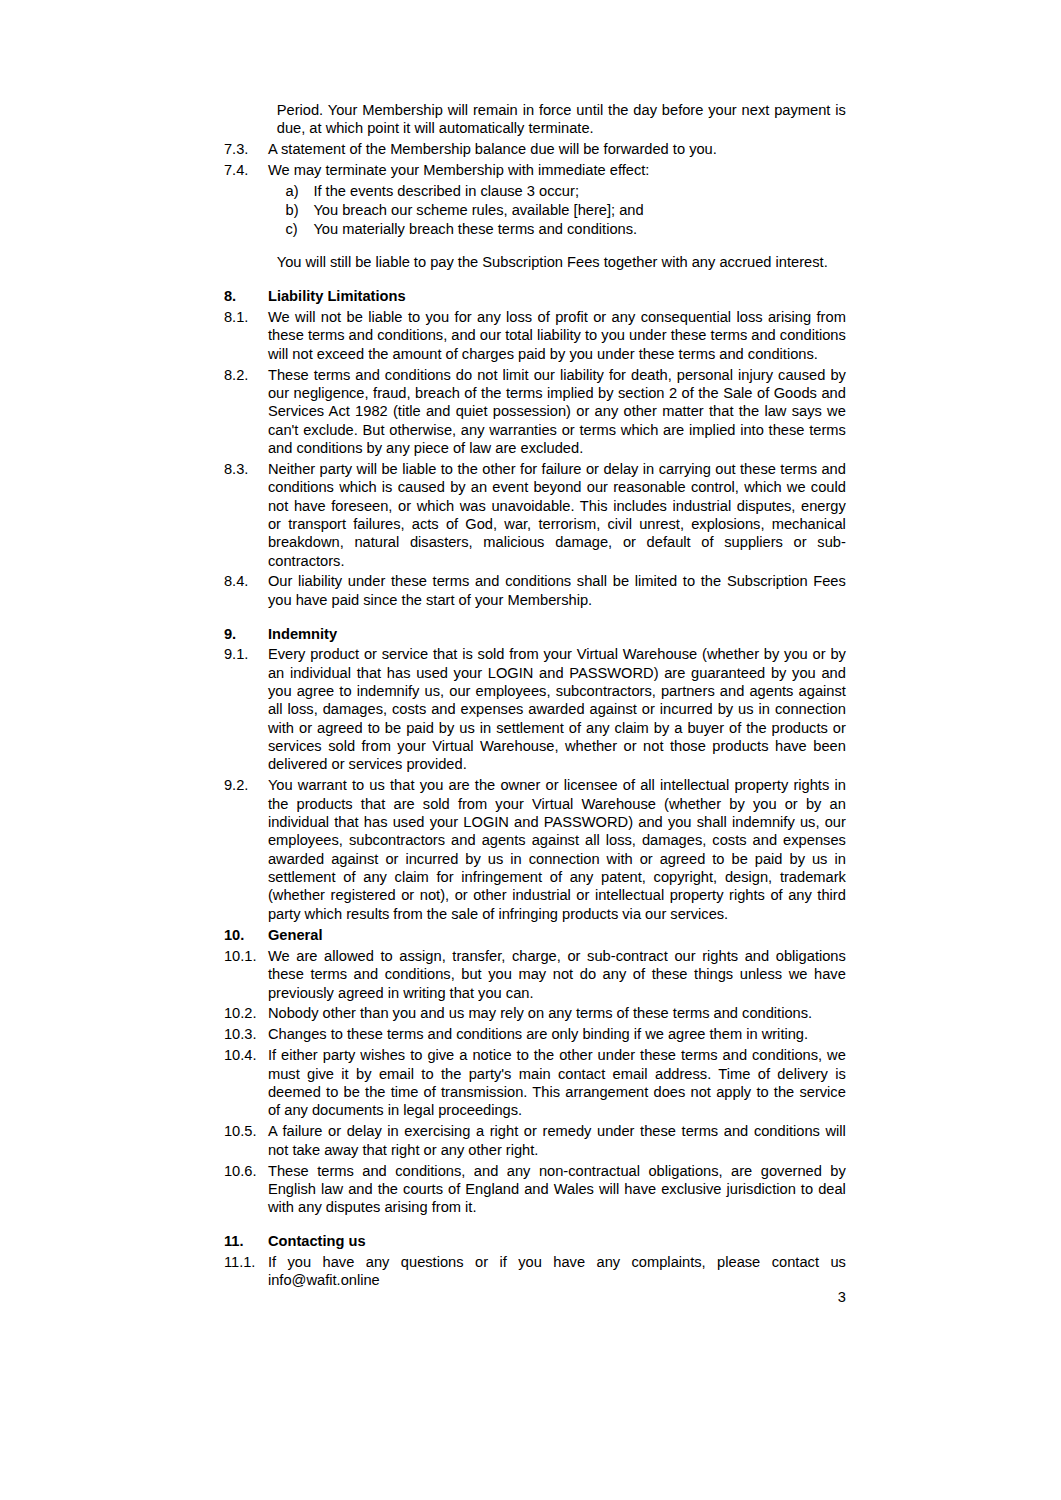Period. Your Membership will remain in force until the day before your next payment is due, at which point it will automatically terminate.
7.3.
A statement of the Membership balance due will be forwarded to you.
7.4.
We may terminate your Membership with immediate effect:
a)
If the events described in clause 3 occur;
b)
You breach our scheme rules, available [here]; and
c)
You materially breach these terms and conditions.
You will still be liable to pay the Subscription Fees together with any accrued interest.
8.
Liability Limitations
8.1.
We will not be liable to you for any loss of profit or any consequential loss arising from these terms and conditions, and our total liability to you under these terms and conditions will not exceed the amount of charges paid by you under these terms and conditions.
8.2.
These terms and conditions do not limit our liability for death, personal injury caused by our negligence, fraud, breach of the terms implied by section 2 of the Sale of Goods and Services Act 1982 (title and quiet possession) or any other matter that the law says we can't exclude. But otherwise, any warranties or terms which are implied into these terms and conditions by any piece of law are excluded.
8.3.
Neither party will be liable to the other for failure or delay in carrying out these terms and conditions which is caused by an event beyond our reasonable control, which we could not have foreseen, or which was unavoidable. This includes industrial disputes, energy or transport failures, acts of God, war, terrorism, civil unrest, explosions, mechanical breakdown, natural disasters, malicious damage, or default of suppliers or sub-contractors.
8.4.
Our liability under these terms and conditions shall be limited to the Subscription Fees you have paid since the start of your Membership.
9.
Indemnity
9.1.
Every product or service that is sold from your Virtual Warehouse (whether by you or by an individual that has used your LOGIN and PASSWORD) are guaranteed by you and you agree to indemnify us, our employees, subcontractors, partners and agents against all loss, damages, costs and expenses awarded against or incurred by us in connection with or agreed to be paid by us in settlement of any claim by a buyer of the products or services sold from your Virtual Warehouse, whether or not those products have been delivered or services provided.
9.2.
You warrant to us that you are the owner or licensee of all intellectual property rights in the products that are sold from your Virtual Warehouse (whether by you or by an individual that has used your LOGIN and PASSWORD) and you shall indemnify us, our employees, subcontractors and agents against all loss, damages, costs and expenses awarded against or incurred by us in connection with or agreed to be paid by us in settlement of any claim for infringement of any patent, copyright, design, trademark (whether registered or not), or other industrial or intellectual property rights of any third party which results from the sale of infringing products via our services.
10.
General
10.1.
We are allowed to assign, transfer, charge, or sub-contract our rights and obligations these terms and conditions, but you may not do any of these things unless we have previously agreed in writing that you can.
10.2.
Nobody other than you and us may rely on any terms of these terms and conditions.
10.3.
Changes to these terms and conditions are only binding if we agree them in writing.
10.4.
If either party wishes to give a notice to the other under these terms and conditions, we must give it by email to the party's main contact email address. Time of delivery is deemed to be the time of transmission. This arrangement does not apply to the service of any documents in legal proceedings.
10.5.
A failure or delay in exercising a right or remedy under these terms and conditions will not take away that right or any other right.
10.6.
These terms and conditions, and any non-contractual obligations, are governed by English law and the courts of England and Wales will have exclusive jurisdiction to deal with any disputes arising from it.
11.
Contacting us
11.1.
If you have any questions or if you have any complaints, please contact us info@wafit.online
3